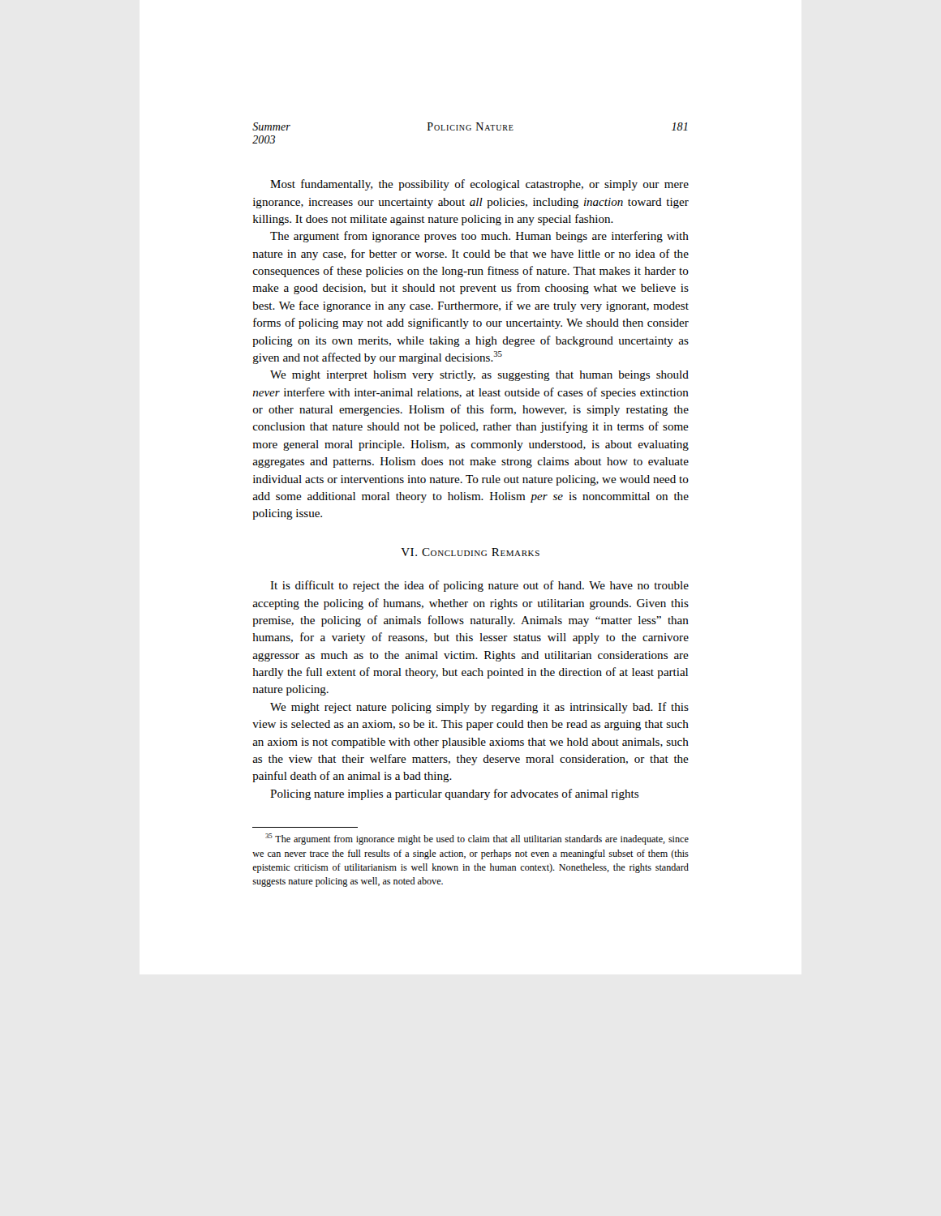Summer 2003
Policing Nature
181
Most fundamentally, the possibility of ecological catastrophe, or simply our mere ignorance, increases our uncertainty about all policies, including inaction toward tiger killings. It does not militate against nature policing in any special fashion.
The argument from ignorance proves too much. Human beings are interfering with nature in any case, for better or worse. It could be that we have little or no idea of the consequences of these policies on the long-run fitness of nature. That makes it harder to make a good decision, but it should not prevent us from choosing what we believe is best. We face ignorance in any case. Furthermore, if we are truly very ignorant, modest forms of policing may not add significantly to our uncertainty. We should then consider policing on its own merits, while taking a high degree of background uncertainty as given and not affected by our marginal decisions.35
We might interpret holism very strictly, as suggesting that human beings should never interfere with inter-animal relations, at least outside of cases of species extinction or other natural emergencies. Holism of this form, however, is simply restating the conclusion that nature should not be policed, rather than justifying it in terms of some more general moral principle. Holism, as commonly understood, is about evaluating aggregates and patterns. Holism does not make strong claims about how to evaluate individual acts or interventions into nature. To rule out nature policing, we would need to add some additional moral theory to holism. Holism per se is noncommittal on the policing issue.
VI. Concluding Remarks
It is difficult to reject the idea of policing nature out of hand. We have no trouble accepting the policing of humans, whether on rights or utilitarian grounds. Given this premise, the policing of animals follows naturally. Animals may “matter less” than humans, for a variety of reasons, but this lesser status will apply to the carnivore aggressor as much as to the animal victim. Rights and utilitarian considerations are hardly the full extent of moral theory, but each pointed in the direction of at least partial nature policing.
We might reject nature policing simply by regarding it as intrinsically bad. If this view is selected as an axiom, so be it. This paper could then be read as arguing that such an axiom is not compatible with other plausible axioms that we hold about animals, such as the view that their welfare matters, they deserve moral consideration, or that the painful death of an animal is a bad thing.
Policing nature implies a particular quandary for advocates of animal rights
35 The argument from ignorance might be used to claim that all utilitarian standards are inadequate, since we can never trace the full results of a single action, or perhaps not even a meaningful subset of them (this epistemic criticism of utilitarianism is well known in the human context). Nonetheless, the rights standard suggests nature policing as well, as noted above.